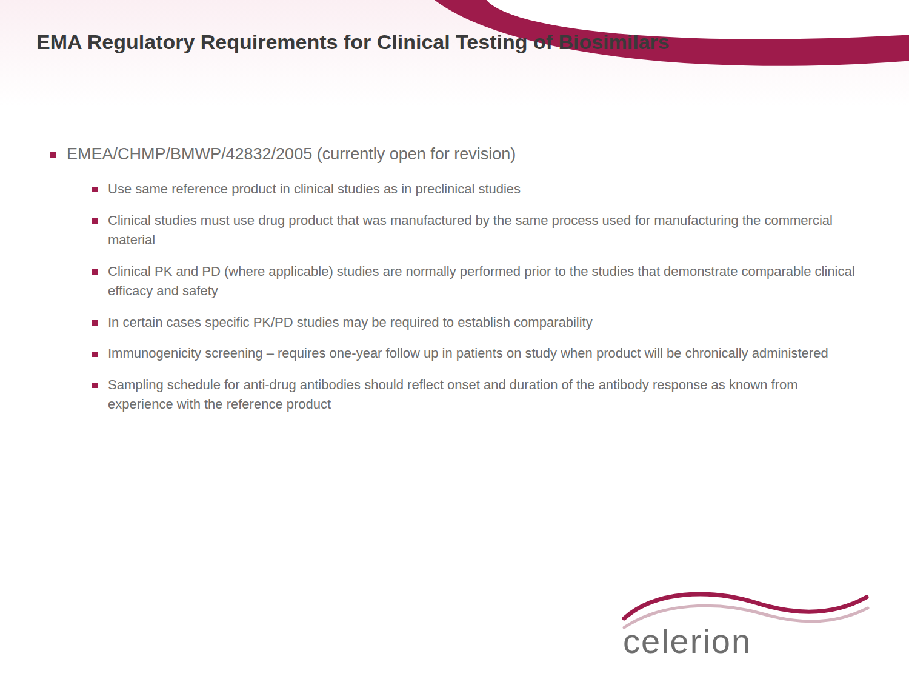EMA Regulatory Requirements for Clinical Testing of Biosimilars
EMEA/CHMP/BMWP/42832/2005 (currently open for revision)
Use same reference product in clinical studies as in preclinical studies
Clinical studies must use drug product that was manufactured by the same process used for manufacturing the commercial material
Clinical PK and PD (where applicable) studies are normally performed prior to the studies that demonstrate comparable clinical efficacy and safety
In certain cases specific PK/PD studies may be required to establish comparability
Immunogenicity screening – requires one-year follow up in patients on study when product will be chronically administered
Sampling schedule for anti-drug antibodies should reflect onset and duration of the antibody response as known from experience with the reference product
Celerion celerion